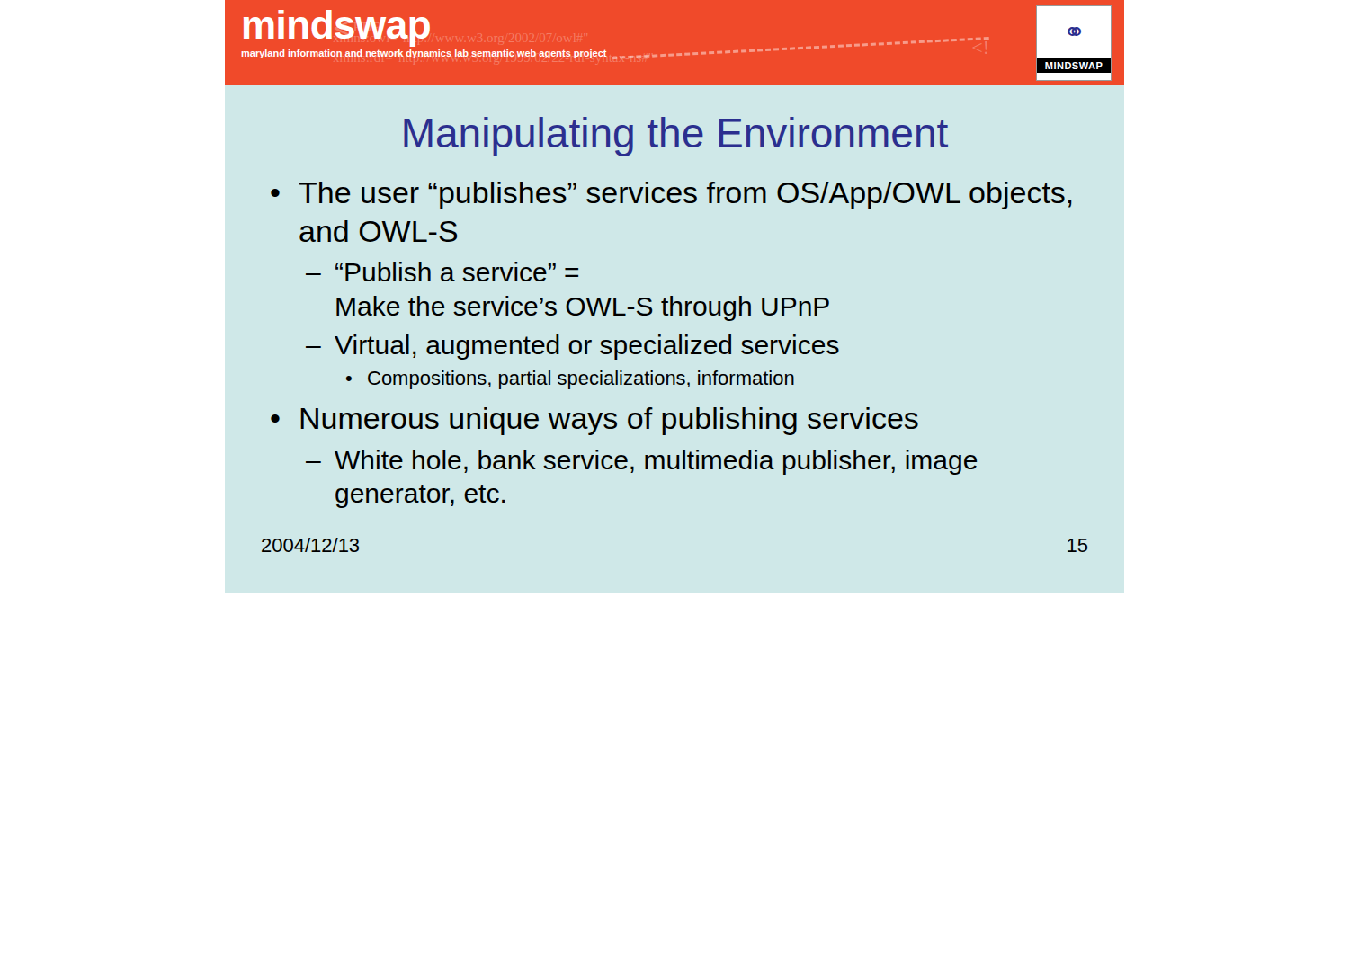<RDF
xmlns:owl="http://www.w3.org/2002/07/owl#"
xmlns:rdf="http://www.w3.org/1999/02/22-rdf-syntax-ns#"
<!
mindswap
maryland information and network dynamics lab semantic web agents project
⚭ MINDSWAP
Manipulating the Environment
The user “publishes” services from OS/App/OWL objects, and OWL-S
“Publish a service” =
Make the service’s OWL-S through UPnP
Virtual, augmented or specialized services
Compositions, partial specializations, information
Numerous unique ways of publishing services
White hole, bank service, multimedia publisher, image generator, etc.
2004/12/13
15